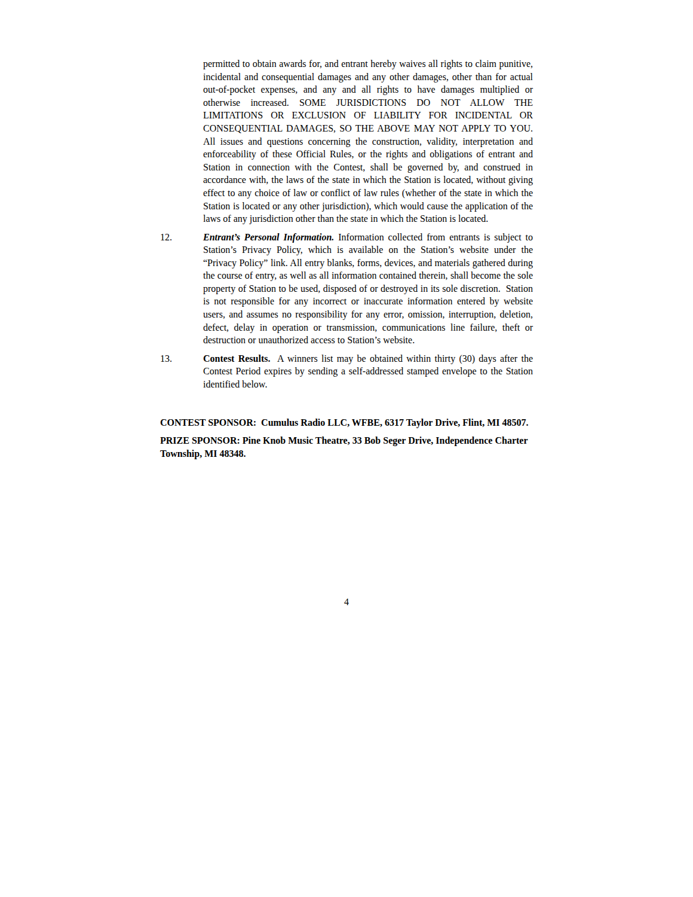permitted to obtain awards for, and entrant hereby waives all rights to claim punitive, incidental and consequential damages and any other damages, other than for actual out-of-pocket expenses, and any and all rights to have damages multiplied or otherwise increased. SOME JURISDICTIONS DO NOT ALLOW THE LIMITATIONS OR EXCLUSION OF LIABILITY FOR INCIDENTAL OR CONSEQUENTIAL DAMAGES, SO THE ABOVE MAY NOT APPLY TO YOU. All issues and questions concerning the construction, validity, interpretation and enforceability of these Official Rules, or the rights and obligations of entrant and Station in connection with the Contest, shall be governed by, and construed in accordance with, the laws of the state in which the Station is located, without giving effect to any choice of law or conflict of law rules (whether of the state in which the Station is located or any other jurisdiction), which would cause the application of the laws of any jurisdiction other than the state in which the Station is located.
12.
Entrant’s Personal Information. Information collected from entrants is subject to Station’s Privacy Policy, which is available on the Station’s website under the “Privacy Policy” link. All entry blanks, forms, devices, and materials gathered during the course of entry, as well as all information contained therein, shall become the sole property of Station to be used, disposed of or destroyed in its sole discretion. Station is not responsible for any incorrect or inaccurate information entered by website users, and assumes no responsibility for any error, omission, interruption, deletion, defect, delay in operation or transmission, communications line failure, theft or destruction or unauthorized access to Station’s website.
13.
Contest Results. A winners list may be obtained within thirty (30) days after the Contest Period expires by sending a self-addressed stamped envelope to the Station identified below.
CONTEST SPONSOR: Cumulus Radio LLC, WFBE, 6317 Taylor Drive, Flint, MI 48507.
PRIZE SPONSOR: Pine Knob Music Theatre, 33 Bob Seger Drive, Independence Charter Township, MI 48348.
4